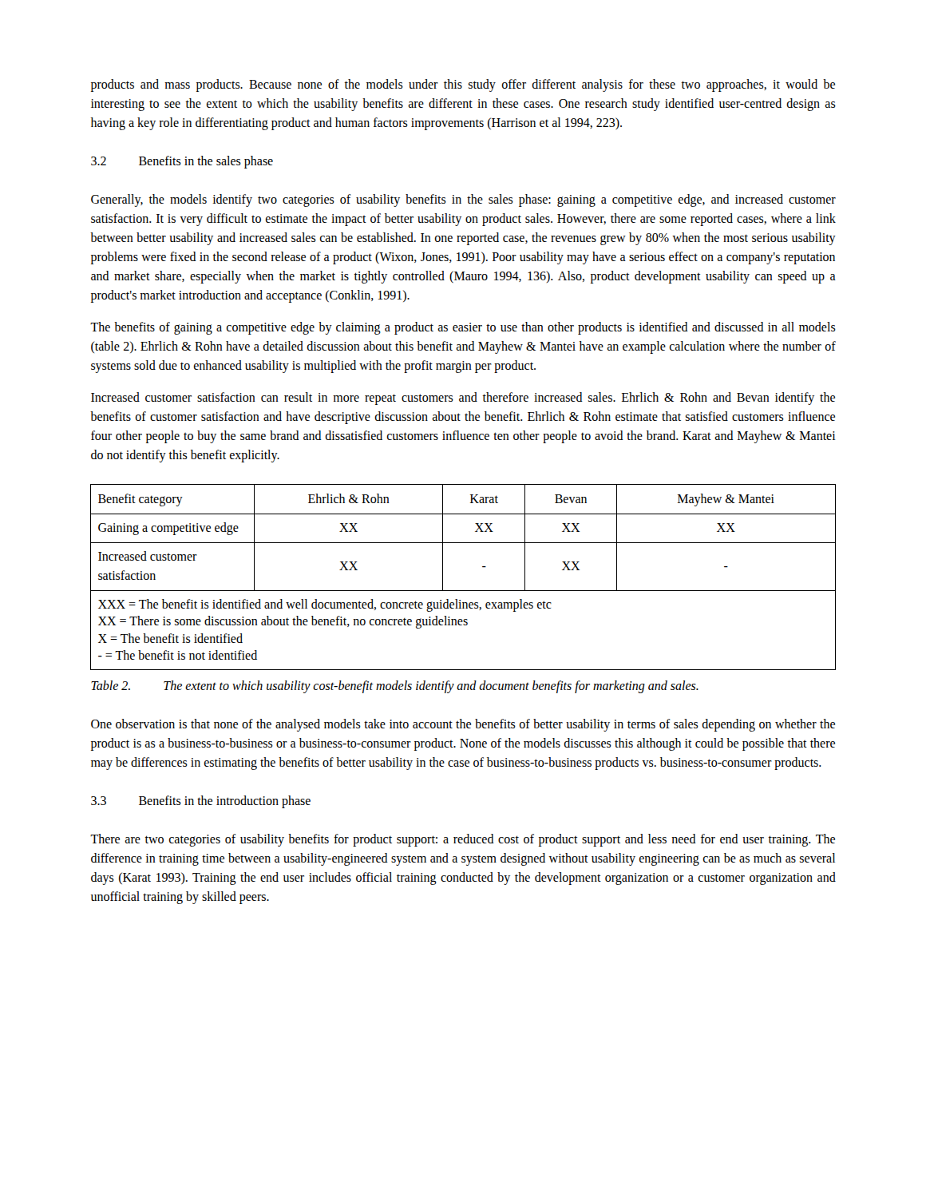products and mass products. Because none of the models under this study offer different analysis for these two approaches, it would be interesting to see the extent to which the usability benefits are different in these cases. One research study identified user-centred design as having a key role in differentiating product and human factors improvements (Harrison et al 1994, 223).
3.2 Benefits in the sales phase
Generally, the models identify two categories of usability benefits in the sales phase: gaining a competitive edge, and increased customer satisfaction. It is very difficult to estimate the impact of better usability on product sales. However, there are some reported cases, where a link between better usability and increased sales can be established. In one reported case, the revenues grew by 80% when the most serious usability problems were fixed in the second release of a product (Wixon, Jones, 1991). Poor usability may have a serious effect on a company's reputation and market share, especially when the market is tightly controlled (Mauro 1994, 136). Also, product development usability can speed up a product's market introduction and acceptance (Conklin, 1991).
The benefits of gaining a competitive edge by claiming a product as easier to use than other products is identified and discussed in all models (table 2). Ehrlich & Rohn have a detailed discussion about this benefit and Mayhew & Mantei have an example calculation where the number of systems sold due to enhanced usability is multiplied with the profit margin per product.
Increased customer satisfaction can result in more repeat customers and therefore increased sales. Ehrlich & Rohn and Bevan identify the benefits of customer satisfaction and have descriptive discussion about the benefit. Ehrlich & Rohn estimate that satisfied customers influence four other people to buy the same brand and dissatisfied customers influence ten other people to avoid the brand. Karat and Mayhew & Mantei do not identify this benefit explicitly.
| Benefit category | Ehrlich & Rohn | Karat | Bevan | Mayhew & Mantei |
| Gaining a competitive edge | XX | XX | XX | XX |
| Increased customer satisfaction | XX | - | XX | - |
| XXX = The benefit is identified and well documented, concrete guidelines, examples etc XX = There is some discussion about the benefit, no concrete guidelines X = The benefit is identified - = The benefit is not identified |
Table 2. The extent to which usability cost-benefit models identify and document benefits for marketing and sales.
One observation is that none of the analysed models take into account the benefits of better usability in terms of sales depending on whether the product is as a business-to-business or a business-to-consumer product. None of the models discusses this although it could be possible that there may be differences in estimating the benefits of better usability in the case of business-to-business products vs. business-to-consumer products.
3.3 Benefits in the introduction phase
There are two categories of usability benefits for product support: a reduced cost of product support and less need for end user training. The difference in training time between a usability-engineered system and a system designed without usability engineering can be as much as several days (Karat 1993). Training the end user includes official training conducted by the development organization or a customer organization and unofficial training by skilled peers.